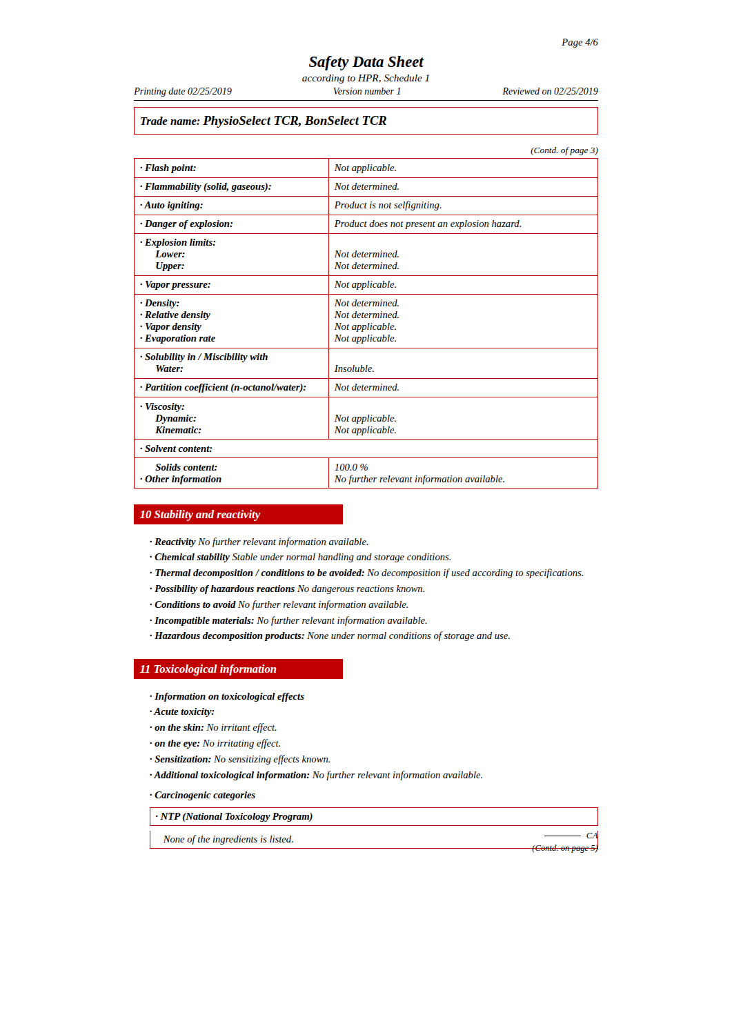Page 4/6
Safety Data Sheet
according to HPR, Schedule 1
Printing date 02/25/2019 Version number 1 Reviewed on 02/25/2019
Trade name: PhysioSelect TCR, BonSelect TCR
(Contd. of page 3)
| · Flash point: | Not applicable. |
| · Flammability (solid, gaseous): | Not determined. |
| · Auto igniting: | Product is not selfigniting. |
| · Danger of explosion: | Product does not present an explosion hazard. |
| · Explosion limits: Lower: Upper: | Not determined. Not determined. |
| · Vapor pressure: | Not applicable. |
| · Density: · Relative density · Vapor density · Evaporation rate | Not determined. Not determined. Not applicable. Not applicable. |
| · Solubility in / Miscibility with Water: | Insoluble. |
| · Partition coefficient (n-octanol/water): | Not determined. |
| · Viscosity: Dynamic: Kinematic: | Not applicable. Not applicable. |
| · Solvent content: |
| Solids content: · Other information | 100.0 % No further relevant information available. |
10 Stability and reactivity
· Reactivity No further relevant information available.
· Chemical stability Stable under normal handling and storage conditions.
· Thermal decomposition / conditions to be avoided: No decomposition if used according to specifications.
· Possibility of hazardous reactions No dangerous reactions known.
· Conditions to avoid No further relevant information available.
· Incompatible materials: No further relevant information available.
· Hazardous decomposition products: None under normal conditions of storage and use.
11 Toxicological information
· Information on toxicological effects
· Acute toxicity:
· on the skin: No irritant effect.
· on the eye: No irritating effect.
· Sensitization: No sensitizing effects known.
· Additional toxicological information: No further relevant information available.
· Carcinogenic categories
· NTP (National Toxicology Program)
None of the ingredients is listed.
CA
(Contd. on page 5)